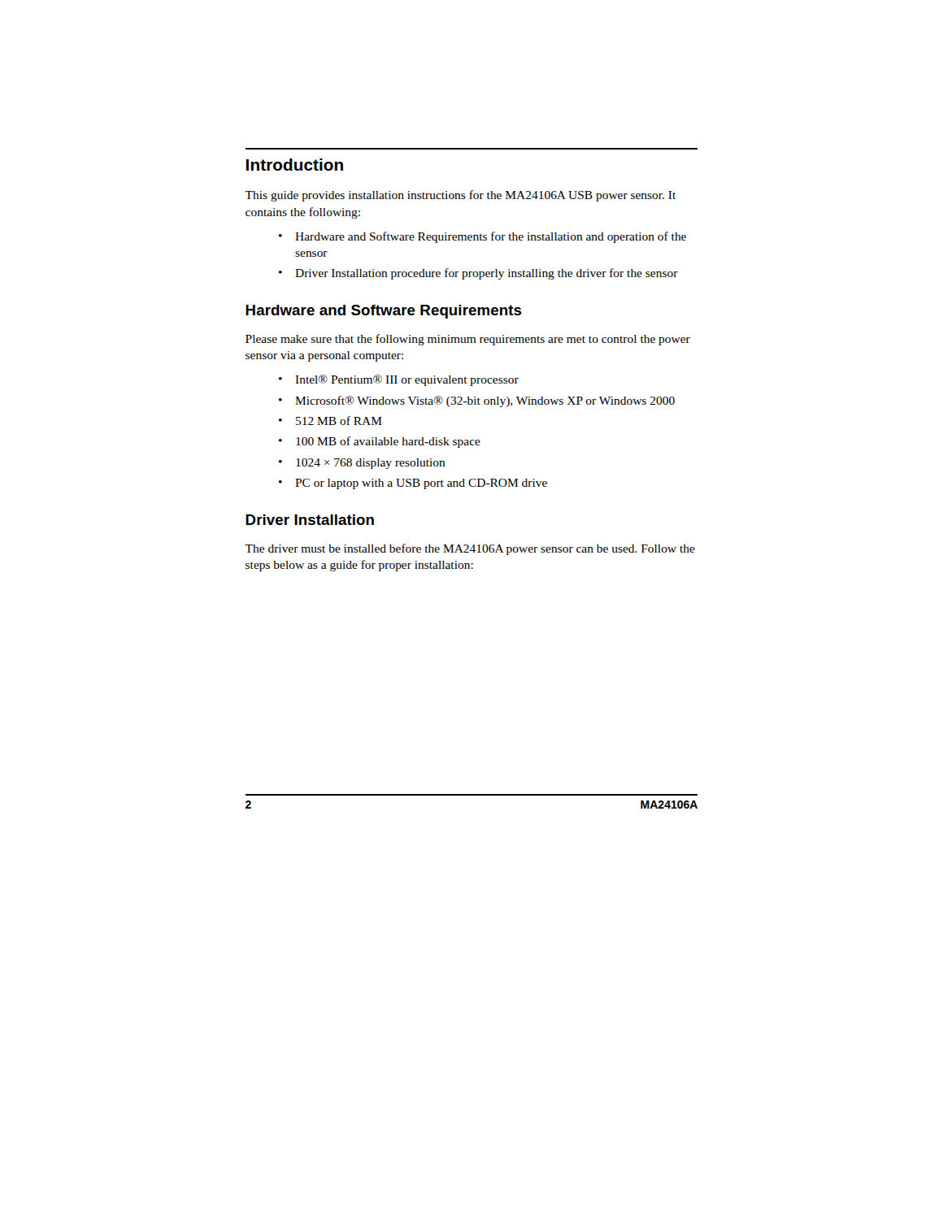Introduction
This guide provides installation instructions for the MA24106A USB power sensor. It contains the following:
Hardware and Software Requirements for the installation and operation of the sensor
Driver Installation procedure for properly installing the driver for the sensor
Hardware and Software Requirements
Please make sure that the following minimum requirements are met to control the power sensor via a personal computer:
Intel® Pentium® III or equivalent processor
Microsoft® Windows Vista® (32-bit only), Windows XP or Windows 2000
512 MB of RAM
100 MB of available hard-disk space
1024 × 768 display resolution
PC or laptop with a USB port and CD-ROM drive
Driver Installation
The driver must be installed before the MA24106A power sensor can be used. Follow the steps below as a guide for proper installation:
2 MA24106A